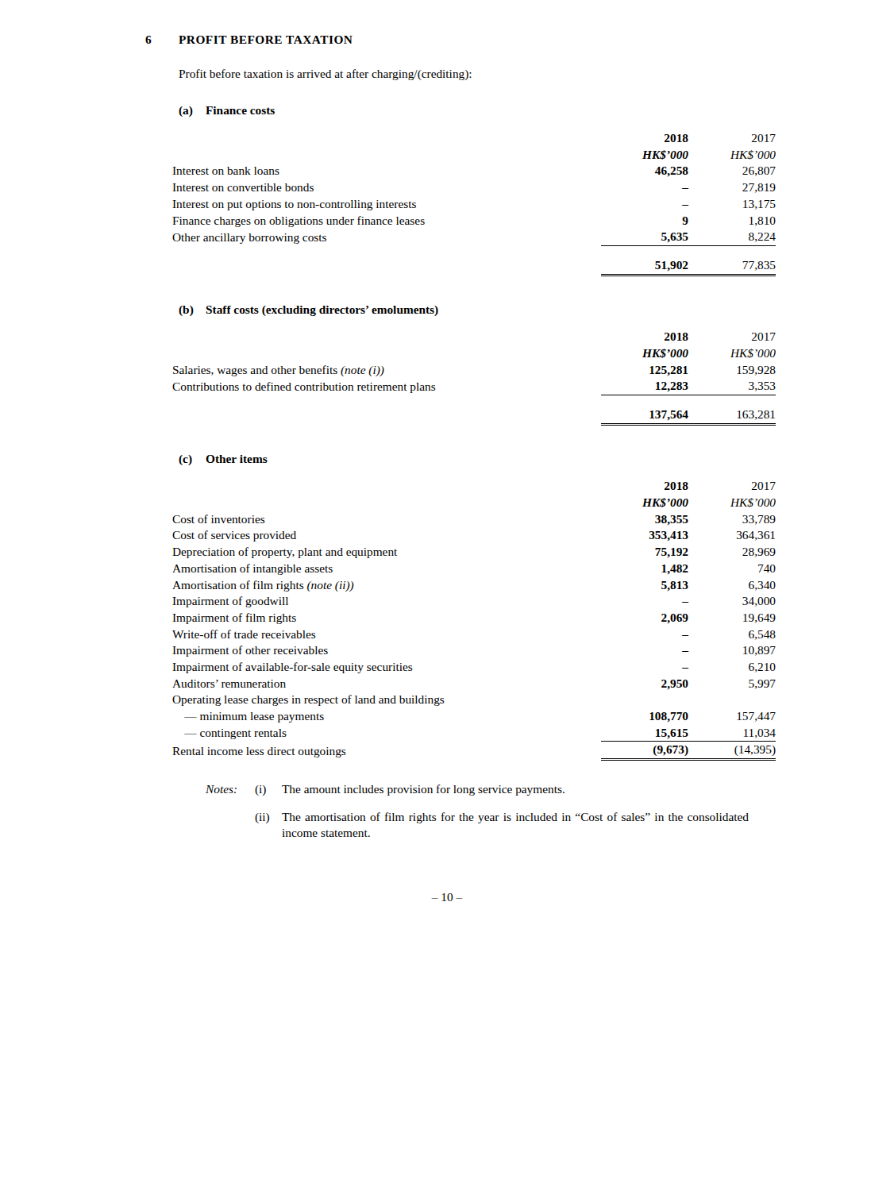6
PROFIT BEFORE TAXATION
Profit before taxation is arrived at after charging/(crediting):
(a)
Finance costs
| | 2018 | 2017 |
| | HK$’000 | HK$’000 |
| Interest on bank loans | 46,258 | 26,807 |
| Interest on convertible bonds | – | 27,819 |
| Interest on put options to non-controlling interests | – | 13,175 |
| Finance charges on obligations under finance leases | 9 | 1,810 |
| Other ancillary borrowing costs | 5,635 | 8,224 |
| | 51,902 | 77,835 |
(b)
Staff costs (excluding directors’ emoluments)
| | 2018 | 2017 |
| | HK$’000 | HK$’000 |
| Salaries, wages and other benefits (note (i)) | 125,281 | 159,928 |
| Contributions to defined contribution retirement plans | 12,283 | 3,353 |
| | 137,564 | 163,281 |
(c)
Other items
| | 2018 | 2017 |
| | HK$’000 | HK$’000 |
| Cost of inventories | 38,355 | 33,789 |
| Cost of services provided | 353,413 | 364,361 |
| Depreciation of property, plant and equipment | 75,192 | 28,969 |
| Amortisation of intangible assets | 1,482 | 740 |
| Amortisation of film rights (note (ii)) | 5,813 | 6,340 |
| Impairment of goodwill | – | 34,000 |
| Impairment of film rights | 2,069 | 19,649 |
| Write-off of trade receivables | – | 6,548 |
| Impairment of other receivables | – | 10,897 |
| Impairment of available-for-sale equity securities | – | 6,210 |
| Auditors’ remuneration | 2,950 | 5,997 |
| Operating lease charges in respect of land and buildings | | |
| — minimum lease payments | 108,770 | 157,447 |
| — contingent rentals | 15,615 | 11,034 |
| Rental income less direct outgoings | (9,673) | (14,395) |
Notes:
(i)
The amount includes provision for long service payments.
(ii)
The amortisation of film rights for the year is included in “Cost of sales” in the consolidated income statement.
– 10 –